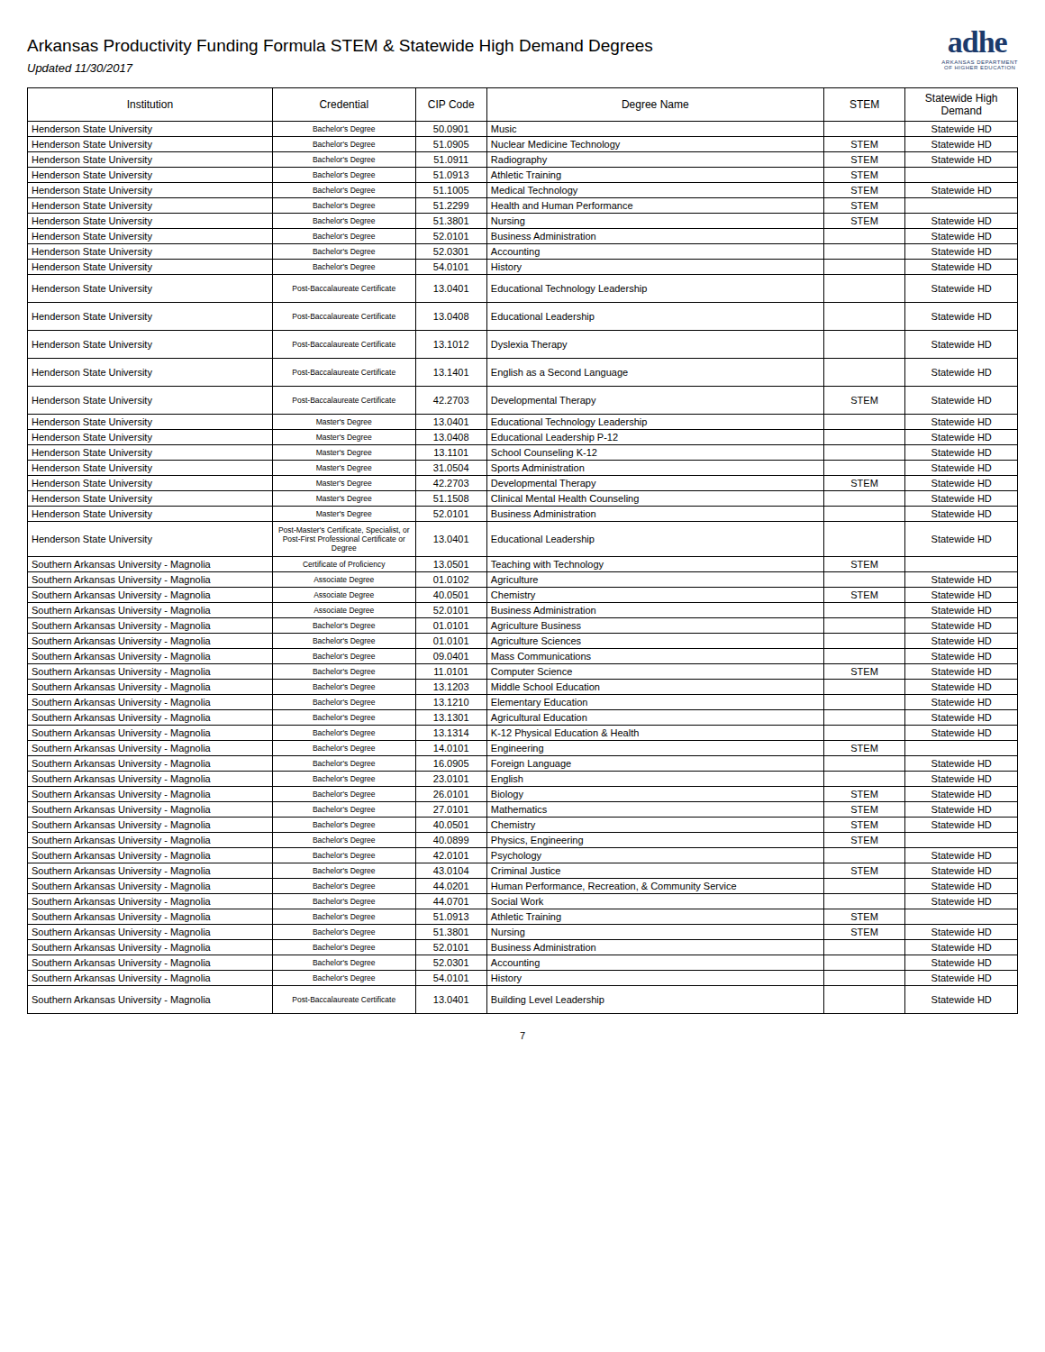adhe 
ARKANSAS DEPARTMENT
OF HIGHER EDUCATION
Arkansas Productivity Funding Formula STEM & Statewide High Demand Degrees
Updated 11/30/2017
| Institution | Credential | CIP Code | Degree Name | STEM | Statewide High Demand |
| --- | --- | --- | --- | --- | --- |
| Henderson State University | Bachelor's Degree | 50.0901 | Music | | Statewide HD |
| Henderson State University | Bachelor's Degree | 51.0905 | Nuclear Medicine Technology | STEM | Statewide HD |
| Henderson State University | Bachelor's Degree | 51.0911 | Radiography | STEM | Statewide HD |
| Henderson State University | Bachelor's Degree | 51.0913 | Athletic Training | STEM | |
| Henderson State University | Bachelor's Degree | 51.1005 | Medical Technology | STEM | Statewide HD |
| Henderson State University | Bachelor's Degree | 51.2299 | Health and Human Performance | STEM | |
| Henderson State University | Bachelor's Degree | 51.3801 | Nursing | STEM | Statewide HD |
| Henderson State University | Bachelor's Degree | 52.0101 | Business Administration | | Statewide HD |
| Henderson State University | Bachelor's Degree | 52.0301 | Accounting | | Statewide HD |
| Henderson State University | Bachelor's Degree | 54.0101 | History | | Statewide HD |
| Henderson State University | Post-Baccalaureate Certificate | 13.0401 | Educational Technology Leadership | | Statewide HD |
| Henderson State University | Post-Baccalaureate Certificate | 13.0408 | Educational Leadership | | Statewide HD |
| Henderson State University | Post-Baccalaureate Certificate | 13.1012 | Dyslexia Therapy | | Statewide HD |
| Henderson State University | Post-Baccalaureate Certificate | 13.1401 | English as a Second Language | | Statewide HD |
| Henderson State University | Post-Baccalaureate Certificate | 42.2703 | Developmental Therapy | STEM | Statewide HD |
| Henderson State University | Master's Degree | 13.0401 | Educational Technology Leadership | | Statewide HD |
| Henderson State University | Master's Degree | 13.0408 | Educational Leadership P-12 | | Statewide HD |
| Henderson State University | Master's Degree | 13.1101 | School Counseling K-12 | | Statewide HD |
| Henderson State University | Master's Degree | 31.0504 | Sports Administration | | Statewide HD |
| Henderson State University | Master's Degree | 42.2703 | Developmental Therapy | STEM | Statewide HD |
| Henderson State University | Master's Degree | 51.1508 | Clinical Mental Health Counseling | | Statewide HD |
| Henderson State University | Master's Degree | 52.0101 | Business Administration | | Statewide HD |
| Henderson State University | Post-Master's Certificate, Specialist, or Post-First Professional Certificate or Degree | 13.0401 | Educational Leadership | | Statewide HD |
| Southern Arkansas University - Magnolia | Certificate of Proficiency | 13.0501 | Teaching with Technology | STEM | |
| Southern Arkansas University - Magnolia | Associate Degree | 01.0102 | Agriculture | | Statewide HD |
| Southern Arkansas University - Magnolia | Associate Degree | 40.0501 | Chemistry | STEM | Statewide HD |
| Southern Arkansas University - Magnolia | Associate Degree | 52.0101 | Business Administration | | Statewide HD |
| Southern Arkansas University - Magnolia | Bachelor's Degree | 01.0101 | Agriculture Business | | Statewide HD |
| Southern Arkansas University - Magnolia | Bachelor's Degree | 01.0101 | Agriculture Sciences | | Statewide HD |
| Southern Arkansas University - Magnolia | Bachelor's Degree | 09.0401 | Mass Communications | | Statewide HD |
| Southern Arkansas University - Magnolia | Bachelor's Degree | 11.0101 | Computer Science | STEM | Statewide HD |
| Southern Arkansas University - Magnolia | Bachelor's Degree | 13.1203 | Middle School Education | | Statewide HD |
| Southern Arkansas University - Magnolia | Bachelor's Degree | 13.1210 | Elementary Education | | Statewide HD |
| Southern Arkansas University - Magnolia | Bachelor's Degree | 13.1301 | Agricultural Education | | Statewide HD |
| Southern Arkansas University - Magnolia | Bachelor's Degree | 13.1314 | K-12 Physical Education & Health | | Statewide HD |
| Southern Arkansas University - Magnolia | Bachelor's Degree | 14.0101 | Engineering | STEM | |
| Southern Arkansas University - Magnolia | Bachelor's Degree | 16.0905 | Foreign Language | | Statewide HD |
| Southern Arkansas University - Magnolia | Bachelor's Degree | 23.0101 | English | | Statewide HD |
| Southern Arkansas University - Magnolia | Bachelor's Degree | 26.0101 | Biology | STEM | Statewide HD |
| Southern Arkansas University - Magnolia | Bachelor's Degree | 27.0101 | Mathematics | STEM | Statewide HD |
| Southern Arkansas University - Magnolia | Bachelor's Degree | 40.0501 | Chemistry | STEM | Statewide HD |
| Southern Arkansas University - Magnolia | Bachelor's Degree | 40.0899 | Physics, Engineering | STEM | |
| Southern Arkansas University - Magnolia | Bachelor's Degree | 42.0101 | Psychology | | Statewide HD |
| Southern Arkansas University - Magnolia | Bachelor's Degree | 43.0104 | Criminal Justice | STEM | Statewide HD |
| Southern Arkansas University - Magnolia | Bachelor's Degree | 44.0201 | Human Performance, Recreation, & Community Service | | Statewide HD |
| Southern Arkansas University - Magnolia | Bachelor's Degree | 44.0701 | Social Work | | Statewide HD |
| Southern Arkansas University - Magnolia | Bachelor's Degree | 51.0913 | Athletic Training | STEM | |
| Southern Arkansas University - Magnolia | Bachelor's Degree | 51.3801 | Nursing | STEM | Statewide HD |
| Southern Arkansas University - Magnolia | Bachelor's Degree | 52.0101 | Business Administration | | Statewide HD |
| Southern Arkansas University - Magnolia | Bachelor's Degree | 52.0301 | Accounting | | Statewide HD |
| Southern Arkansas University - Magnolia | Bachelor's Degree | 54.0101 | History | | Statewide HD |
| Southern Arkansas University - Magnolia | Post-Baccalaureate Certificate | 13.0401 | Building Level Leadership | | Statewide HD |
7